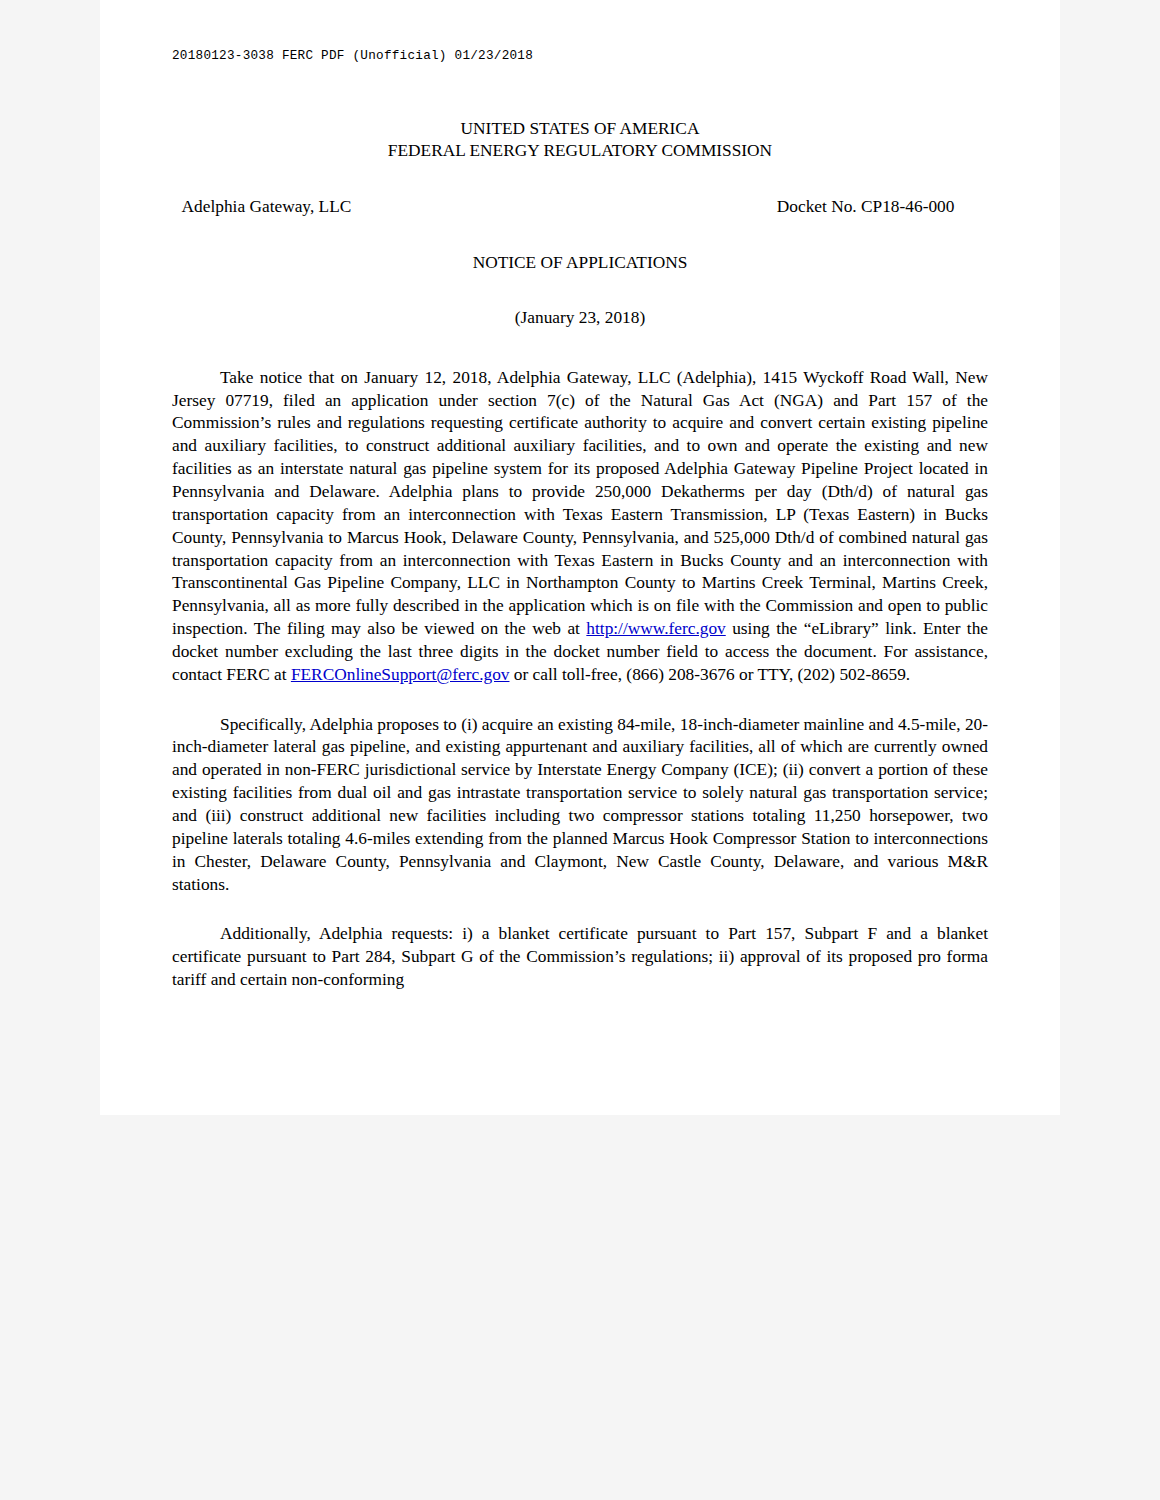20180123-3038 FERC PDF (Unofficial) 01/23/2018
UNITED STATES OF AMERICA
FEDERAL ENERGY REGULATORY COMMISSION
Adelphia Gateway, LLC Docket No. CP18-46-000
NOTICE OF APPLICATIONS
(January 23, 2018)
Take notice that on January 12, 2018, Adelphia Gateway, LLC (Adelphia), 1415 Wyckoff Road Wall, New Jersey 07719, filed an application under section 7(c) of the Natural Gas Act (NGA) and Part 157 of the Commission’s rules and regulations requesting certificate authority to acquire and convert certain existing pipeline and auxiliary facilities, to construct additional auxiliary facilities, and to own and operate the existing and new facilities as an interstate natural gas pipeline system for its proposed Adelphia Gateway Pipeline Project located in Pennsylvania and Delaware. Adelphia plans to provide 250,000 Dekatherms per day (Dth/d) of natural gas transportation capacity from an interconnection with Texas Eastern Transmission, LP (Texas Eastern) in Bucks County, Pennsylvania to Marcus Hook, Delaware County, Pennsylvania, and 525,000 Dth/d of combined natural gas transportation capacity from an interconnection with Texas Eastern in Bucks County and an interconnection with Transcontinental Gas Pipeline Company, LLC in Northampton County to Martins Creek Terminal, Martins Creek, Pennsylvania, all as more fully described in the application which is on file with the Commission and open to public inspection. The filing may also be viewed on the web at http://www.ferc.gov using the “eLibrary” link. Enter the docket number excluding the last three digits in the docket number field to access the document. For assistance, contact FERC at FERCOnlineSupport@ferc.gov or call toll-free, (866) 208-3676 or TTY, (202) 502-8659.
Specifically, Adelphia proposes to (i) acquire an existing 84-mile, 18-inch-diameter mainline and 4.5-mile, 20-inch-diameter lateral gas pipeline, and existing appurtenant and auxiliary facilities, all of which are currently owned and operated in non-FERC jurisdictional service by Interstate Energy Company (ICE); (ii) convert a portion of these existing facilities from dual oil and gas intrastate transportation service to solely natural gas transportation service; and (iii) construct additional new facilities including two compressor stations totaling 11,250 horsepower, two pipeline laterals totaling 4.6-miles extending from the planned Marcus Hook Compressor Station to interconnections in Chester, Delaware County, Pennsylvania and Claymont, New Castle County, Delaware, and various M&R stations.
Additionally, Adelphia requests: i) a blanket certificate pursuant to Part 157, Subpart F and a blanket certificate pursuant to Part 284, Subpart G of the Commission’s regulations; ii) approval of its proposed pro forma tariff and certain non-conforming